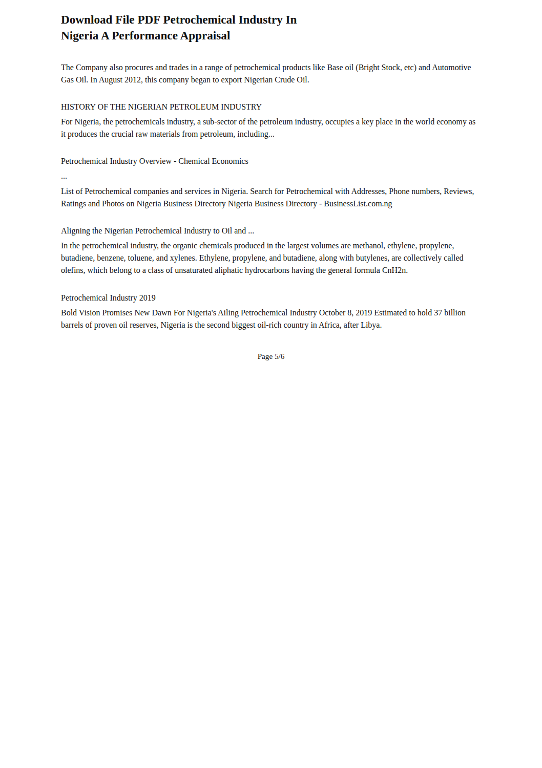Download File PDF Petrochemical Industry In
Nigeria A Performance Appraisal
The Company also procures and trades in a range of petrochemical products like Base oil (Bright Stock, etc) and Automotive Gas Oil. In August 2012, this company began to export Nigerian Crude Oil.
HISTORY OF THE NIGERIAN PETROLEUM INDUSTRY
For Nigeria, the petrochemicals industry, a sub-sector of the petroleum industry, occupies a key place in the world economy as it produces the crucial raw materials from petroleum, including...
Petrochemical Industry Overview - Chemical Economics
...
List of Petrochemical companies and services in Nigeria. Search for Petrochemical with Addresses, Phone numbers, Reviews, Ratings and Photos on Nigeria Business Directory Nigeria Business Directory - BusinessList.com.ng
Aligning the Nigerian Petrochemical Industry to Oil and ...
In the petrochemical industry, the organic chemicals produced in the largest volumes are methanol, ethylene, propylene, butadiene, benzene, toluene, and xylenes. Ethylene, propylene, and butadiene, along with butylenes, are collectively called olefins, which belong to a class of unsaturated aliphatic hydrocarbons having the general formula CnH2n.
Petrochemical Industry 2019
Bold Vision Promises New Dawn For Nigeria's Ailing Petrochemical Industry October 8, 2019 Estimated to hold 37 billion barrels of proven oil reserves, Nigeria is the second biggest oil-rich country in Africa, after Libya.
Page 5/6